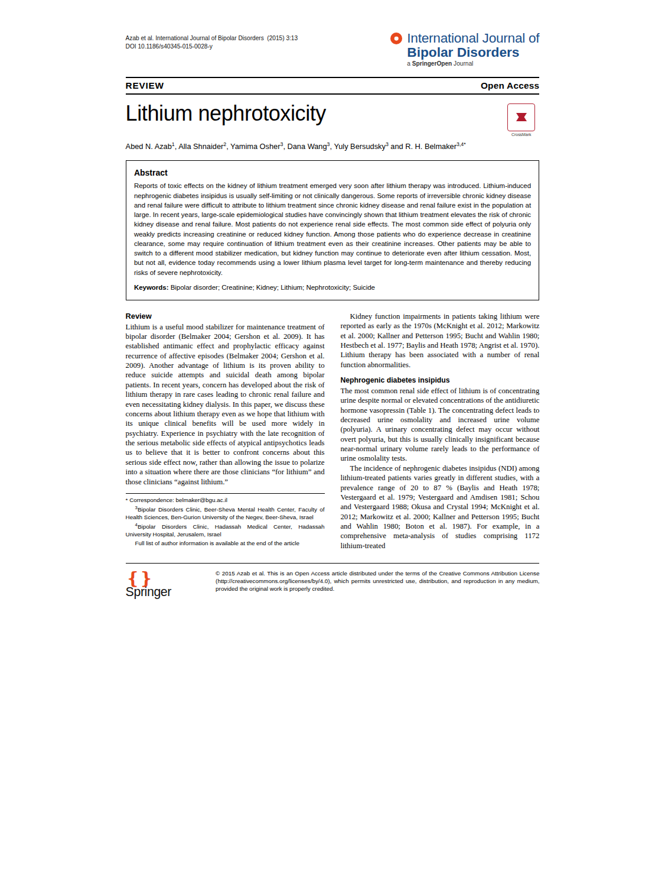Azab et al. International Journal of Bipolar Disorders (2015) 3:13
DOI 10.1186/s40345-015-0028-y
International Journal of Bipolar Disorders a SpringerOpen Journal
REVIEW
Open Access
Lithium nephrotoxicity
CrossMark
Abed N. Azab1, Alla Shnaider2, Yamima Osher3, Dana Wang3, Yuly Bersudsky3 and R. H. Belmaker3,4*
Abstract
Reports of toxic effects on the kidney of lithium treatment emerged very soon after lithium therapy was introduced. Lithium-induced nephrogenic diabetes insipidus is usually self-limiting or not clinically dangerous. Some reports of irreversible chronic kidney disease and renal failure were difficult to attribute to lithium treatment since chronic kidney disease and renal failure exist in the population at large. In recent years, large-scale epidemiological studies have convincingly shown that lithium treatment elevates the risk of chronic kidney disease and renal failure. Most patients do not experience renal side effects. The most common side effect of polyuria only weakly predicts increasing creatinine or reduced kidney function. Among those patients who do experience decrease in creatinine clearance, some may require continuation of lithium treatment even as their creatinine increases. Other patients may be able to switch to a different mood stabilizer medication, but kidney function may continue to deteriorate even after lithium cessation. Most, but not all, evidence today recommends using a lower lithium plasma level target for long-term maintenance and thereby reducing risks of severe nephrotoxicity.
Keywords: Bipolar disorder; Creatinine; Kidney; Lithium; Nephrotoxicity; Suicide
Review
Lithium is a useful mood stabilizer for maintenance treatment of bipolar disorder (Belmaker 2004; Gershon et al. 2009). It has established antimanic effect and prophylactic efficacy against recurrence of affective episodes (Belmaker 2004; Gershon et al. 2009). Another advantage of lithium is its proven ability to reduce suicide attempts and suicidal death among bipolar patients. In recent years, concern has developed about the risk of lithium therapy in rare cases leading to chronic renal failure and even necessitating kidney dialysis. In this paper, we discuss these concerns about lithium therapy even as we hope that lithium with its unique clinical benefits will be used more widely in psychiatry. Experience in psychiatry with the late recognition of the serious metabolic side effects of atypical antipsychotics leads us to believe that it is better to confront concerns about this serious side effect now, rather than allowing the issue to polarize into a situation where there are those clinicians “for lithium” and those clinicians “against lithium.”
* Correspondence: belmaker@bgu.ac.il
3Bipolar Disorders Clinic, Beer-Sheva Mental Health Center, Faculty of Health Sciences, Ben-Gurion University of the Negev, Beer-Sheva, Israel
4Bipolar Disorders Clinic, Hadassah Medical Center, Hadassah University Hospital, Jerusalem, Israel
Full list of author information is available at the end of the article
Kidney function impairments in patients taking lithium were reported as early as the 1970s (McKnight et al. 2012; Markowitz et al. 2000; Kallner and Petterson 1995; Bucht and Wahlin 1980; Hestbech et al. 1977; Baylis and Heath 1978; Angrist et al. 1970). Lithium therapy has been associated with a number of renal function abnormalities.
Nephrogenic diabetes insipidus
The most common renal side effect of lithium is of concentrating urine despite normal or elevated concentrations of the antidiuretic hormone vasopressin (Table 1). The concentrating defect leads to decreased urine osmolality and increased urine volume (polyuria). A urinary concentrating defect may occur without overt polyuria, but this is usually clinically insignificant because near-normal urinary volume rarely leads to the performance of urine osmolality tests.
The incidence of nephrogenic diabetes insipidus (NDI) among lithium-treated patients varies greatly in different studies, with a prevalence range of 20 to 87 % (Baylis and Heath 1978; Vestergaard et al. 1979; Vestergaard and Amdisen 1981; Schou and Vestergaard 1988; Okusa and Crystal 1994; McKnight et al. 2012; Markowitz et al. 2000; Kallner and Petterson 1995; Bucht and Wahlin 1980; Boton et al. 1987). For example, in a comprehensive meta-analysis of studies comprising 1172 lithium-treated
❴❵
Springer
© 2015 Azab et al. This is an Open Access article distributed under the terms of the Creative Commons Attribution License (http://creativecommons.org/licenses/by/4.0), which permits unrestricted use, distribution, and reproduction in any medium, provided the original work is properly credited.